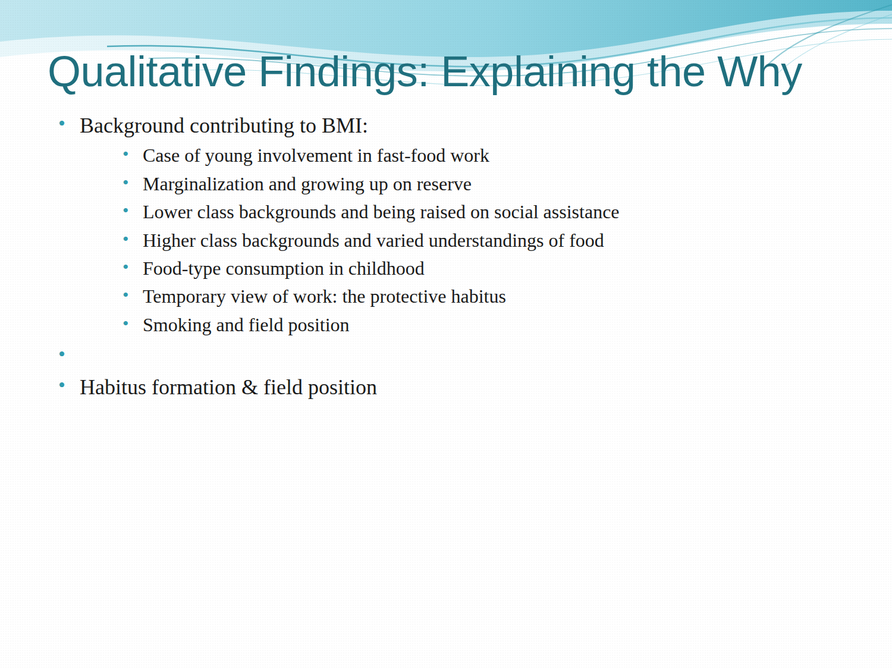Qualitative Findings: Explaining the Why
Background contributing to BMI:
Case of young involvement in fast-food work
Marginalization and growing up on reserve
Lower class backgrounds and being raised on social assistance
Higher class backgrounds and varied understandings of food
Food-type consumption in childhood
Temporary view of work: the protective habitus
Smoking and field position
Habitus formation & field position